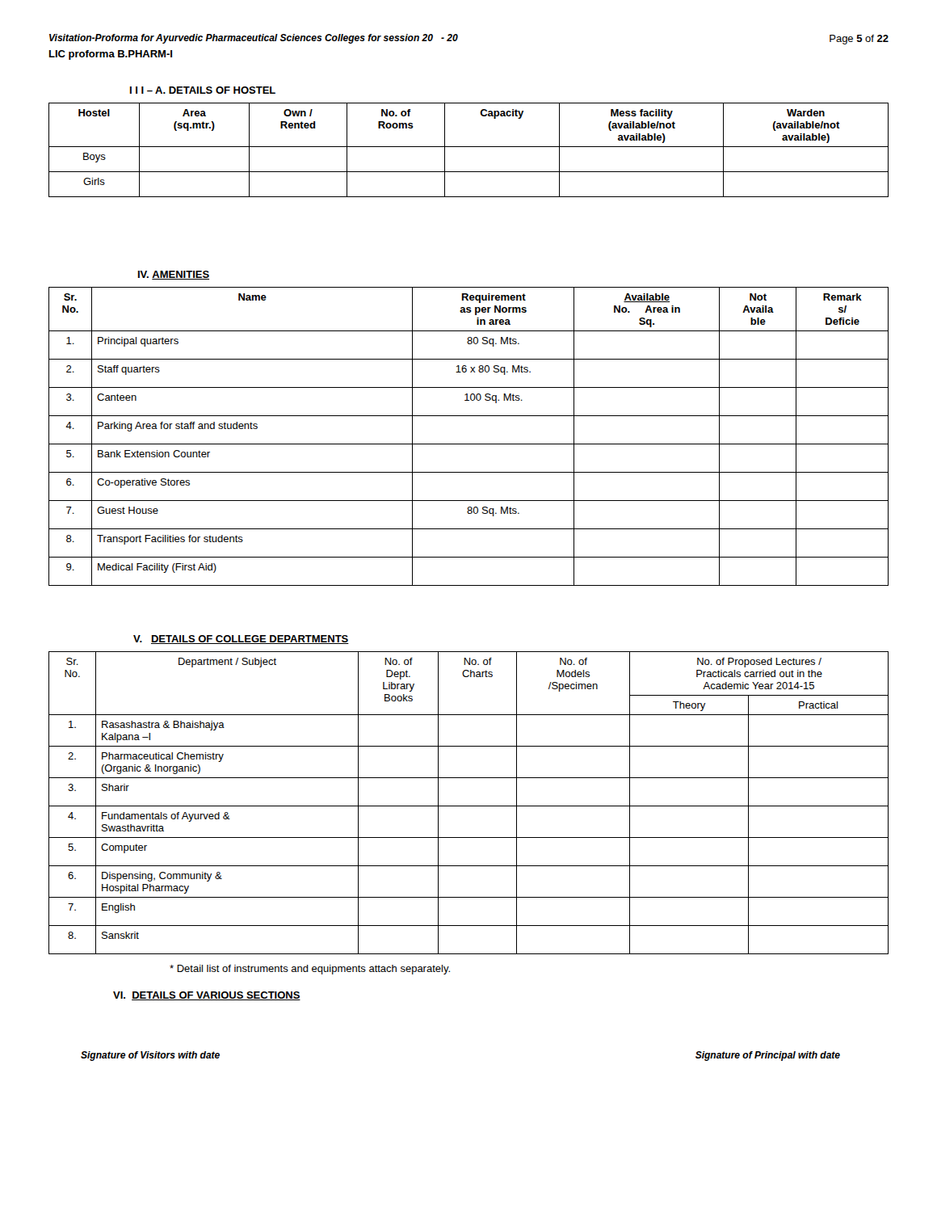Visitation-Proforma for Ayurvedic Pharmaceutical Sciences Colleges for session 20 - 20
Page 5 of 22
LIC proforma B.PHARM-I
I I I – A. DETAILS OF HOSTEL
| Hostel | Area (sq.mtr.) | Own / Rented | No. of Rooms | Capacity | Mess facility (available/not available) | Warden (available/not available) |
| --- | --- | --- | --- | --- | --- | --- |
| Boys | | | | | | |
| Girls | | | | | | |
IV. AMENITIES
| Sr. No. | Name | Requirement as per Norms in area | Available No. Area in Sq. | Not Availa ble | Remark s/ Deficie |
| --- | --- | --- | --- | --- | --- |
| 1. | Principal quarters | 80 Sq. Mts. | | | |
| 2. | Staff quarters | 16 x 80 Sq. Mts. | | | |
| 3. | Canteen | 100 Sq. Mts. | | | |
| 4. | Parking Area for staff and students | | | | |
| 5. | Bank Extension Counter | | | | |
| 6. | Co-operative Stores | | | | |
| 7. | Guest House | 80 Sq. Mts. | | | |
| 8. | Transport Facilities for students | | | | |
| 9. | Medical Facility (First Aid) | | | | |
V. DETAILS OF COLLEGE DEPARTMENTS
| Sr. No. | Department / Subject | No. of Dept. Library Books | No. of Charts | No. of Models /Specimen | No. of Proposed Lectures / Practicals carried out in the Academic Year 2014-15 |
| --- | --- | --- | --- | --- | --- |
| Theory | Practical |
| 1. | Rasashastra & Bhaishajya Kalpana –I | | | | | |
| 2. | Pharmaceutical Chemistry (Organic & Inorganic) | | | | | |
| 3. | Sharir | | | | | |
| 4. | Fundamentals of Ayurved & Swasthavritta | | | | | |
| 5. | Computer | | | | | |
| 6. | Dispensing, Community & Hospital Pharmacy | | | | | |
| 7. | English | | | | | |
| 8. | Sanskrit | | | | | |
* Detail list of instruments and equipments attach separately.
VI. DETAILS OF VARIOUS SECTIONS
Signature of Visitors with date
Signature of Principal with date